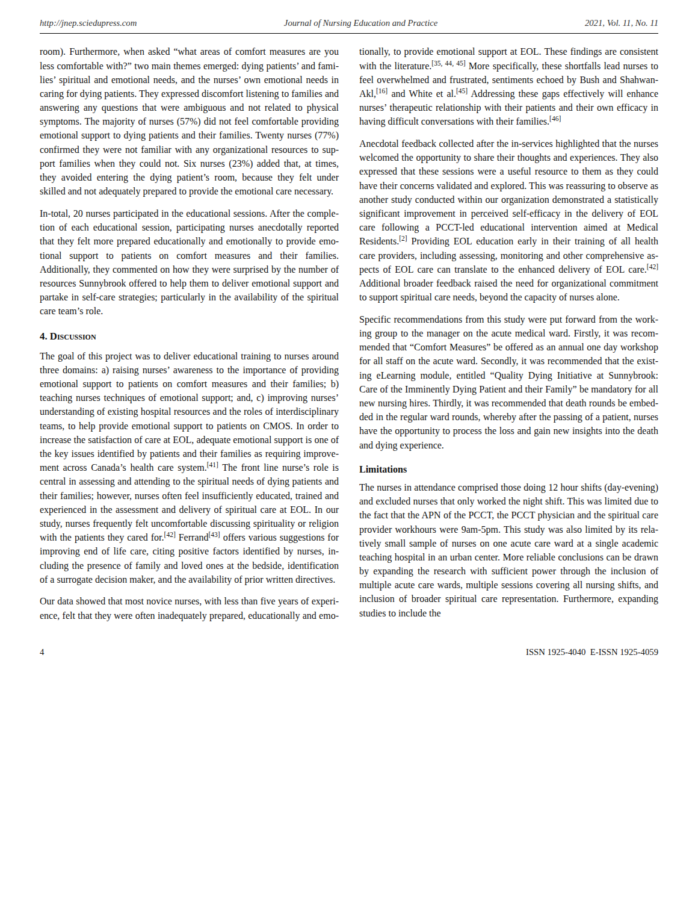http://jnep.sciedupress.com
Journal of Nursing Education and Practice
2021, Vol. 11, No. 11
room). Furthermore, when asked “what areas of comfort measures are you less comfortable with?” two main themes emerged: dying patients’ and families’ spiritual and emotional needs, and the nurses’ own emotional needs in caring for dying patients. They expressed discomfort listening to families and answering any questions that were ambiguous and not related to physical symptoms. The majority of nurses (57%) did not feel comfortable providing emotional support to dying patients and their families. Twenty nurses (77%) confirmed they were not familiar with any organizational resources to support families when they could not. Six nurses (23%) added that, at times, they avoided entering the dying patient’s room, because they felt under skilled and not adequately prepared to provide the emotional care necessary.
In-total, 20 nurses participated in the educational sessions. After the completion of each educational session, participating nurses anecdotally reported that they felt more prepared educationally and emotionally to provide emotional support to patients on comfort measures and their families. Additionally, they commented on how they were surprised by the number of resources Sunnybrook offered to help them to deliver emotional support and partake in self-care strategies; particularly in the availability of the spiritual care team’s role.
4. Discussion
The goal of this project was to deliver educational training to nurses around three domains: a) raising nurses’ awareness to the importance of providing emotional support to patients on comfort measures and their families; b) teaching nurses techniques of emotional support; and, c) improving nurses’ understanding of existing hospital resources and the roles of interdisciplinary teams, to help provide emotional support to patients on CMOS. In order to increase the satisfaction of care at EOL, adequate emotional support is one of the key issues identified by patients and their families as requiring improvement across Canada’s health care system.[41] The front line nurse’s role is central in assessing and attending to the spiritual needs of dying patients and their families; however, nurses often feel insufficiently educated, trained and experienced in the assessment and delivery of spiritual care at EOL. In our study, nurses frequently felt uncomfortable discussing spirituality or religion with the patients they cared for.[42] Ferrand[43] offers various suggestions for improving end of life care, citing positive factors identified by nurses, including the presence of family and loved ones at the bedside, identification of a surrogate decision maker, and the availability of prior written directives.
Our data showed that most novice nurses, with less than five years of experience, felt that they were often inadequately prepared, educationally and emotionally, to provide emotional support at EOL. These findings are consistent with the literature.[35, 44, 45] More specifically, these shortfalls lead nurses to feel overwhelmed and frustrated, sentiments echoed by Bush and Shahwan-Akl,[16] and White et al.[45] Addressing these gaps effectively will enhance nurses’ therapeutic relationship with their patients and their own efficacy in having difficult conversations with their families.[46]
Anecdotal feedback collected after the in-services highlighted that the nurses welcomed the opportunity to share their thoughts and experiences. They also expressed that these sessions were a useful resource to them as they could have their concerns validated and explored. This was reassuring to observe as another study conducted within our organization demonstrated a statistically significant improvement in perceived self-efficacy in the delivery of EOL care following a PCCT-led educational intervention aimed at Medical Residents.[2] Providing EOL education early in their training of all health care providers, including assessing, monitoring and other comprehensive aspects of EOL care can translate to the enhanced delivery of EOL care.[42] Additional broader feedback raised the need for organizational commitment to support spiritual care needs, beyond the capacity of nurses alone.
Specific recommendations from this study were put forward from the working group to the manager on the acute medical ward. Firstly, it was recommended that “Comfort Measures” be offered as an annual one day workshop for all staff on the acute ward. Secondly, it was recommended that the existing eLearning module, entitled “Quality Dying Initiative at Sunnybrook: Care of the Imminently Dying Patient and their Family” be mandatory for all new nursing hires. Thirdly, it was recommended that death rounds be embedded in the regular ward rounds, whereby after the passing of a patient, nurses have the opportunity to process the loss and gain new insights into the death and dying experience.
Limitations
The nurses in attendance comprised those doing 12 hour shifts (day-evening) and excluded nurses that only worked the night shift. This was limited due to the fact that the APN of the PCCT, the PCCT physician and the spiritual care provider workhours were 9am-5pm. This study was also limited by its relatively small sample of nurses on one acute care ward at a single academic teaching hospital in an urban center. More reliable conclusions can be drawn by expanding the research with sufficient power through the inclusion of multiple acute care wards, multiple sessions covering all nursing shifts, and inclusion of broader spiritual care representation. Furthermore, expanding studies to include the
4
ISSN 1925-4040 E-ISSN 1925-4059